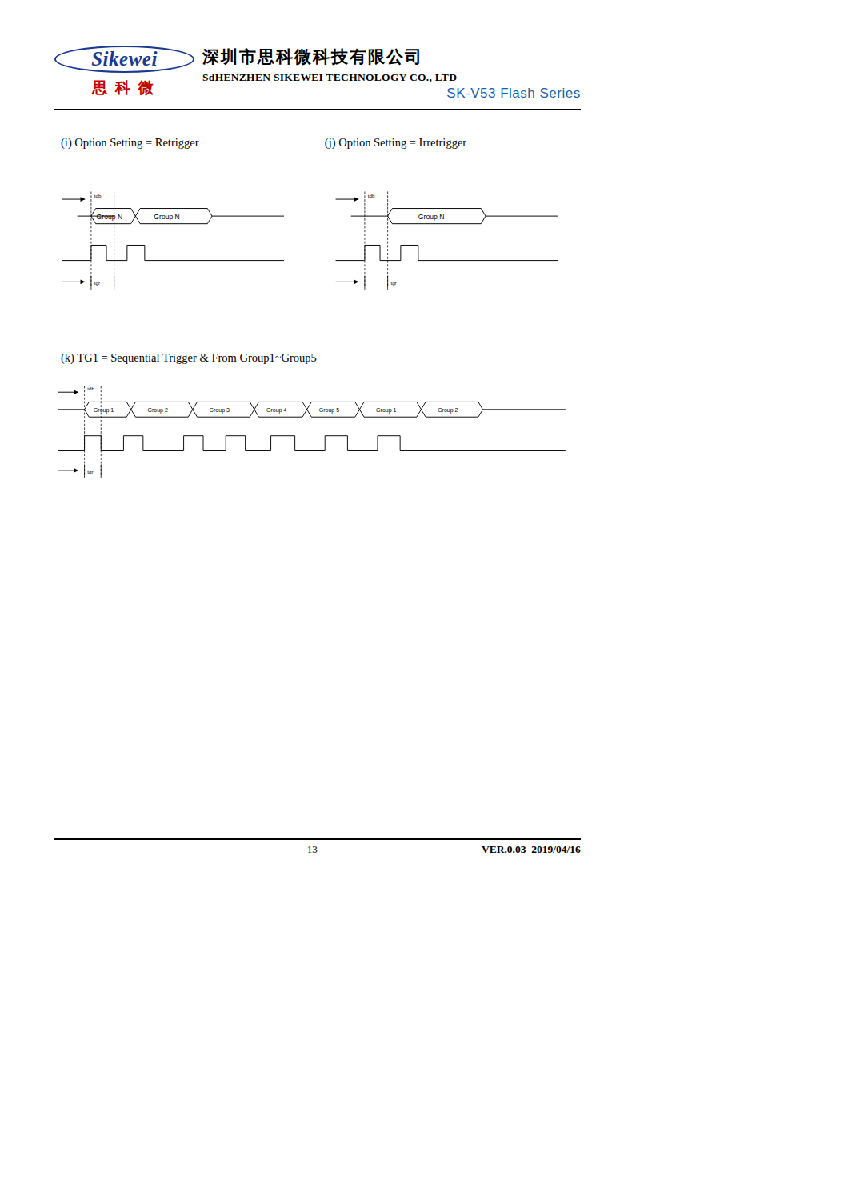Sikewei
思科微
深圳市思科微科技有限公司
SdHENZHEN SIKEWEI TECHNOLOGY CO., LTD
SK-V53 Flash Series
(i) Option Setting = Retrigger
(j) Option Setting = Irretrigger
tdb Group N Group N tgr
tdb Group N tgr
(k) TG1 = Sequential Trigger & From Group1~Group5
tdb Group 1 Group 2 Group 3 Group 4 Group 5 Group 1 Group 2 tgr
13 VER.0.03 2019/04/16